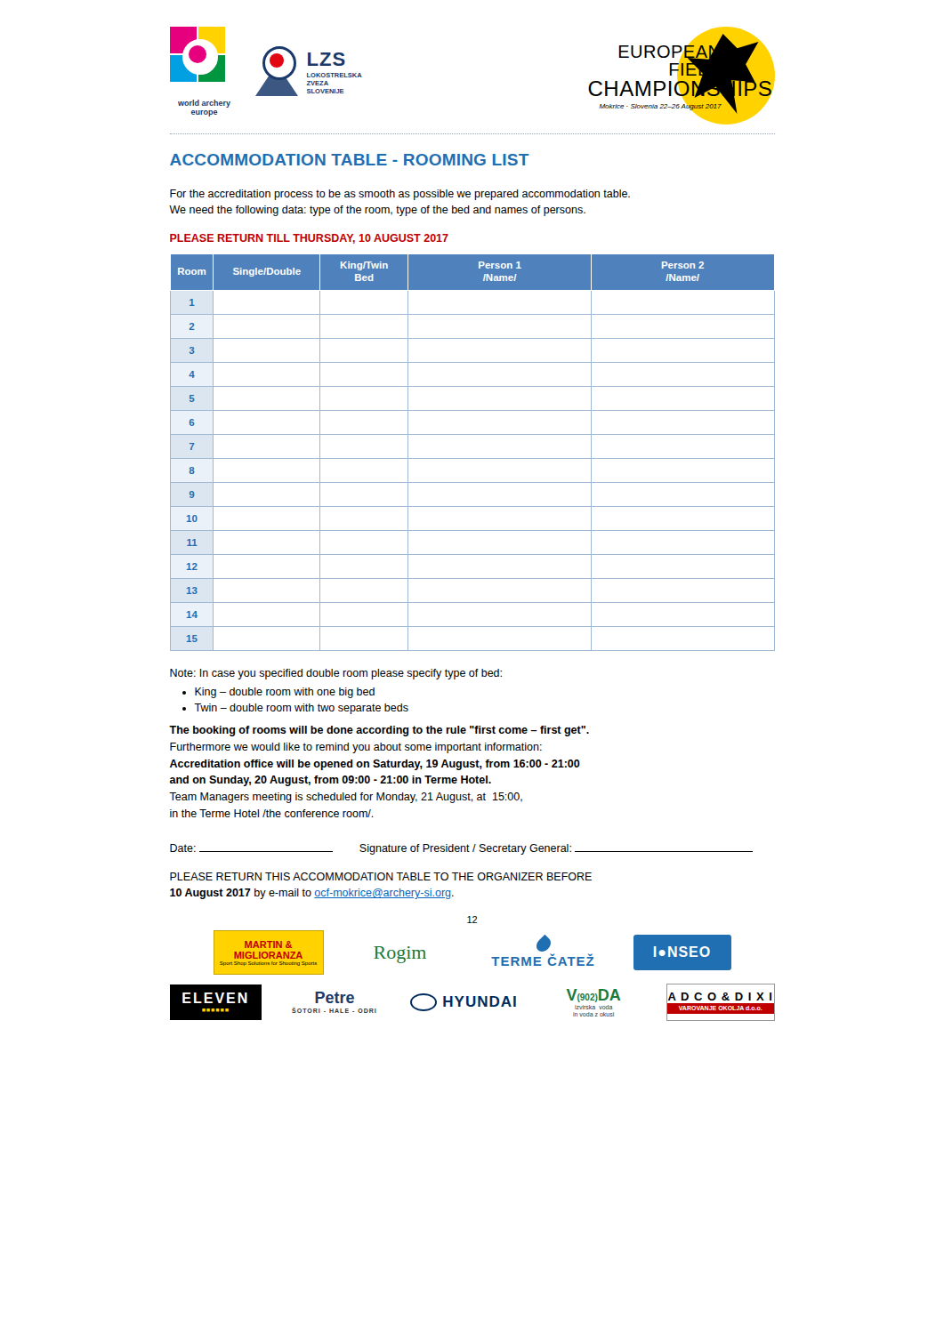world archery
europe
LZS
LOKOSTRELSKA
ZVEZA
SLOVENIJE
EUROPEAN FIELD
CHAMPIONSHIPS
Mokrice · Slovenia 22–26 August 2017
ACCOMMODATION TABLE - ROOMING LIST
For the accreditation process to be as smooth as possible we prepared accommodation table.
We need the following data: type of the room, type of the bed and names of persons.
PLEASE RETURN TILL THURSDAY, 10 AUGUST 2017
| Room | Single/Double | King/Twin Bed | Person 1 /Name/ | Person 2 /Name/ |
| --- | --- | --- | --- | --- |
| 1 | | | | |
| 2 | | | | |
| 3 | | | | |
| 4 | | | | |
| 5 | | | | |
| 6 | | | | |
| 7 | | | | |
| 8 | | | | |
| 9 | | | | |
| 10 | | | | |
| 11 | | | | |
| 12 | | | | |
| 13 | | | | |
| 14 | | | | |
| 15 | | | | |
Note: In case you specified double room please specify type of bed:
King – double room with one big bed
Twin – double room with two separate beds
The booking of rooms will be done according to the rule "first come – first get".
Furthermore we would like to remind you about some important information:
Accreditation office will be opened on Saturday, 19 August, from 16:00 - 21:00
and on Sunday, 20 August, from 09:00 - 21:00 in Terme Hotel.
Team Managers meeting is scheduled for Monday, 21 August, at 15:00,
in the Terme Hotel /the conference room/.
Date:
Signature of President / Secretary General:
PLEASE RETURN THIS ACCOMMODATION TABLE TO THE ORGANIZER BEFORE
10 August 2017 by e-mail to ocf-mokrice@archery-si.org.
12
MARTIN &
MIGLIORANZA
Sport Shop Solutions for Shooting Sports
Rogim
TERME ČATEŽ
I●NSEO
ELEVEN
■■■■■■
Petre
ŠOTORI - HALE - ODRI
HYUNDAI
V(902) DA
izvirska voda
in voda z okusi
A D C O & D I X I
VAROVANJE OKOLJA d.o.o.